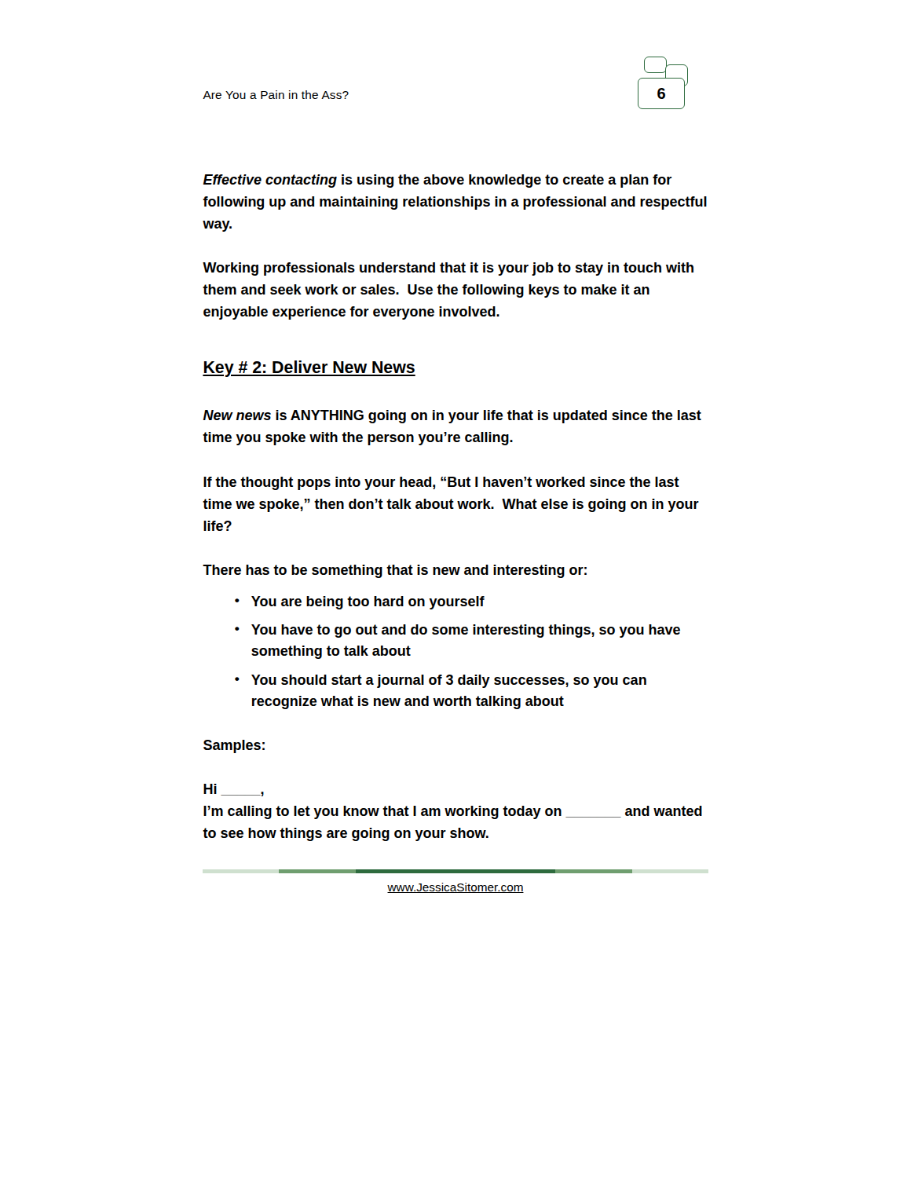Are You a Pain in the Ass?
6
Effective contacting is using the above knowledge to create a plan for following up and maintaining relationships in a professional and respectful way.
Working professionals understand that it is your job to stay in touch with them and seek work or sales. Use the following keys to make it an enjoyable experience for everyone involved.
Key # 2: Deliver New News
New news is ANYTHING going on in your life that is updated since the last time you spoke with the person you’re calling.
If the thought pops into your head, “But I haven’t worked since the last time we spoke,” then don’t talk about work. What else is going on in your life?
There has to be something that is new and interesting or:
You are being too hard on yourself
You have to go out and do some interesting things, so you have something to talk about
You should start a journal of 3 daily successes, so you can recognize what is new and worth talking about
Samples:
Hi _____,
I’m calling to let you know that I am working today on _______ and wanted to see how things are going on your show.
www.JessicaSitomer.com